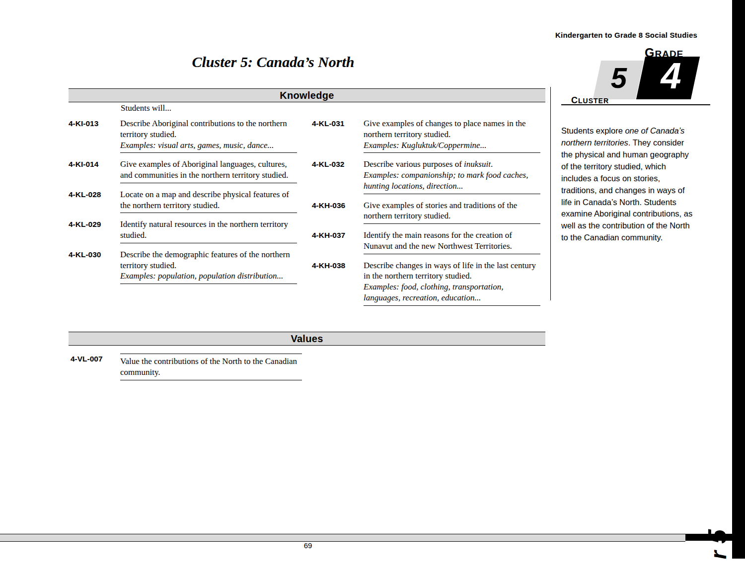Kindergarten to Grade 8 Social Studies
Cluster 5: Canada’s North
GRADE
5
4
CLUSTER
Students explore one of Canada’s northern territories. They consider the physical and human geography of the territory studied, which includes a focus on stories, traditions, and changes in ways of life in Canada’s North. Students examine Aboriginal contributions, as well as the contribution of the North to the Canadian community.
Knowledge
Students will...
4-KI-013
Describe Aboriginal contributions to the northern territory studied.
Examples: visual arts, games, music, dance...
4-KI-014
Give examples of Aboriginal languages, cultures, and communities in the northern territory studied.
4-KL-028
Locate on a map and describe physical features of the northern territory studied.
4-KL-029
Identify natural resources in the northern territory studied.
4-KL-030
Describe the demographic features of the northern territory studied.
Examples: population, population distribution...
4-KL-031
Give examples of changes to place names in the northern territory studied.
Examples: Kugluktuk/Coppermine...
4-KL-032
Describe various purposes of inuksuit.
Examples: companionship; to mark food caches, hunting locations, direction...
4-KH-036
Give examples of stories and traditions of the northern territory studied.
4-KH-037
Identify the main reasons for the creation of Nunavut and the new Northwest Territories.
4-KH-038
Describe changes in ways of life in the last century in the northern territory studied.
Examples: food, clothing, transportation, languages, recreation, education...
Values
4-VL-007
Value the contributions of the North to the Canadian community.
69
Cluster 5